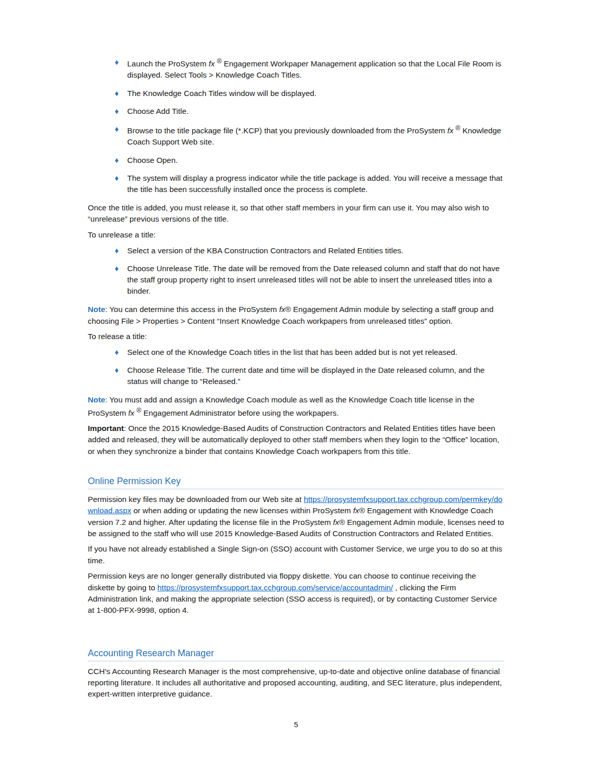Launch the ProSystem fx ® Engagement Workpaper Management application so that the Local File Room is displayed. Select Tools > Knowledge Coach Titles.
The Knowledge Coach Titles window will be displayed.
Choose Add Title.
Browse to the title package file (*.KCP) that you previously downloaded from the ProSystem fx ® Knowledge Coach Support Web site.
Choose Open.
The system will display a progress indicator while the title package is added. You will receive a message that the title has been successfully installed once the process is complete.
Once the title is added, you must release it, so that other staff members in your firm can use it. You may also wish to “unrelease” previous versions of the title.
To unrelease a title:
Select a version of the KBA Construction Contractors and Related Entities titles.
Choose Unrelease Title. The date will be removed from the Date released column and staff that do not have the staff group property right to insert unreleased titles will not be able to insert the unreleased titles into a binder.
Note: You can determine this access in the ProSystem fx® Engagement Admin module by selecting a staff group and choosing File > Properties > Content “Insert Knowledge Coach workpapers from unreleased titles” option.
To release a title:
Select one of the Knowledge Coach titles in the list that has been added but is not yet released.
Choose Release Title. The current date and time will be displayed in the Date released column, and the status will change to “Released.”
Note: You must add and assign a Knowledge Coach module as well as the Knowledge Coach title license in the ProSystem fx ® Engagement Administrator before using the workpapers.
Important: Once the 2015 Knowledge-Based Audits of Construction Contractors and Related Entities titles have been added and released, they will be automatically deployed to other staff members when they login to the “Office” location, or when they synchronize a binder that contains Knowledge Coach workpapers from this title.
Online Permission Key
Permission key files may be downloaded from our Web site at https://prosystemfxsupport.tax.cchgroup.com/permkey/download.aspx or when adding or updating the new licenses within ProSystem fx® Engagement with Knowledge Coach version 7.2 and higher. After updating the license file in the ProSystem fx® Engagement Admin module, licenses need to be assigned to the staff who will use 2015 Knowledge-Based Audits of Construction Contractors and Related Entities.
If you have not already established a Single Sign-on (SSO) account with Customer Service, we urge you to do so at this time.
Permission keys are no longer generally distributed via floppy diskette. You can choose to continue receiving the diskette by going to https://prosystemfxsupport.tax.cchgroup.com/service/accountadmin/ , clicking the Firm Administration link, and making the appropriate selection (SSO access is required), or by contacting Customer Service at 1-800-PFX-9998, option 4.
Accounting Research Manager
CCH’s Accounting Research Manager is the most comprehensive, up-to-date and objective online database of financial reporting literature. It includes all authoritative and proposed accounting, auditing, and SEC literature, plus independent, expert-written interpretive guidance.
5